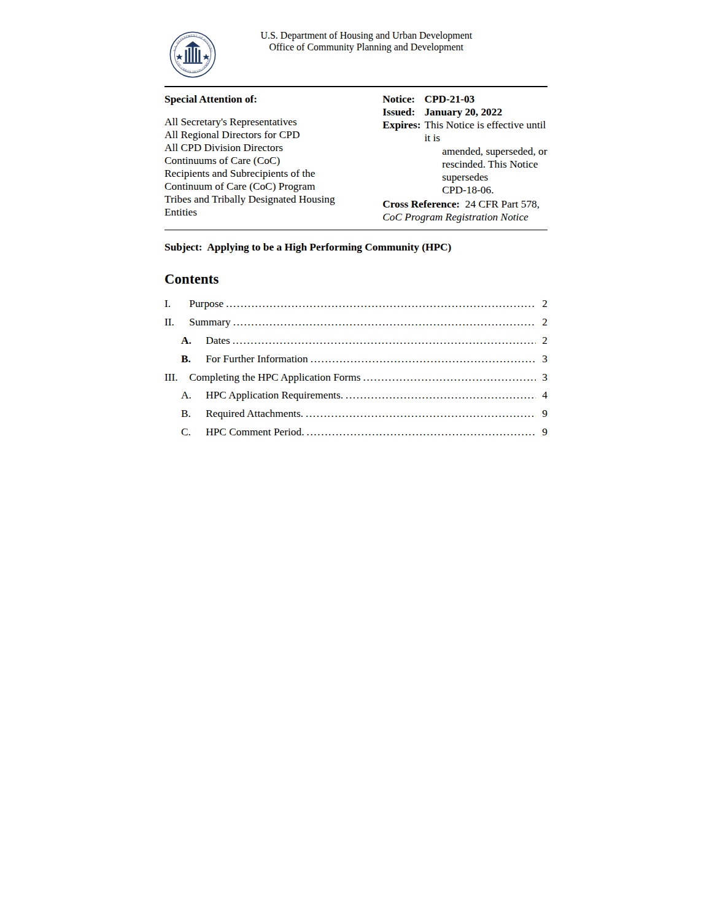U.S. DEPARTMENT OF HOUSING AND URBAN DEVELOPMENT
U.S. Department of Housing and Urban Development
Office of Community Planning and Development
Special Attention of:
All Secretary's Representatives
All Regional Directors for CPD
All CPD Division Directors
Continuums of Care (CoC)
Recipients and Subrecipients of the
Continuum of Care (CoC) Program
Tribes and Tribally Designated Housing
Entities
| Notice: | CPD-21-03 |
| Issued: | January 20, 2022 |
| Expires: | This Notice is effective until it is amended, superseded, or rescinded. This Notice supersedes CPD-18-06. |
Cross Reference: 24 CFR Part 578,
CoC Program Registration Notice
Subject: Applying to be a High Performing Community (HPC)
Contents
I. Purpose .................................................................................................................................. 2
II. Summary ................................................................................................................................ 2
A. Dates ....................................................................................................................................... 2
B. For Further Information ................................................................................................. 3
III. Completing the HPC Application Forms .............................................................................. 3
A. HPC Application Requirements. ..................................................................................... 4
B. Required Attachments. ................................................................................................. 9
C. HPC Comment Period. ................................................................................................. 9